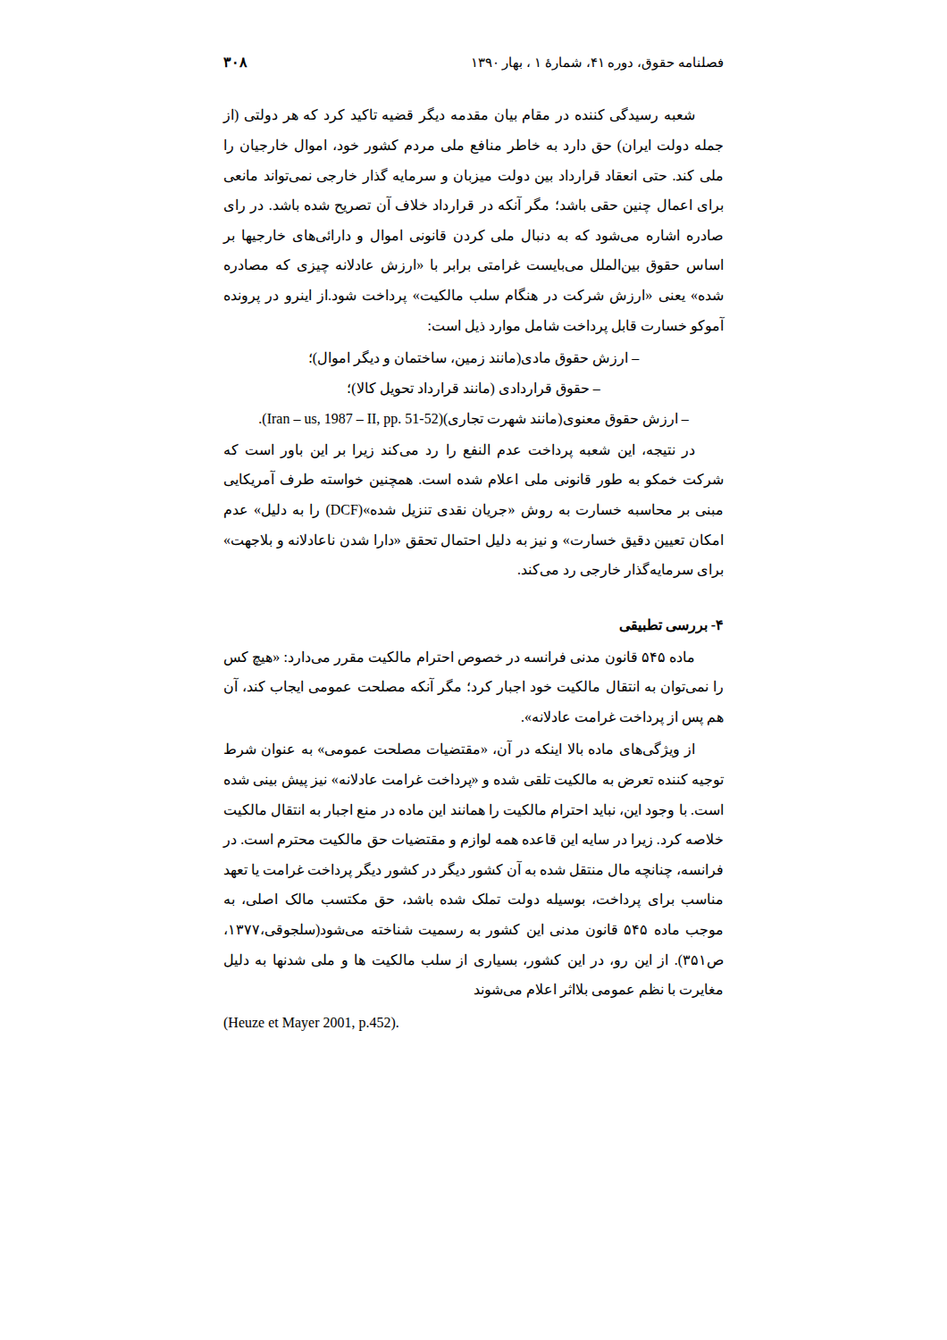فصلنامه حقوق، دوره ۴۱، شمارهٔ ۱ ، بهار ۱۳۹۰ ۳۰۸
شعبه رسیدگی کننده در مقام بیان مقدمه دیگر قضیه تاکید کرد که هر دولتی (از جمله دولت ایران) حق دارد به خاطر منافع ملی مردم کشور خود، اموال خارجیان را ملی کند. حتی انعقاد قرارداد بین دولت میزبان و سرمایه گذار خارجی نمی‌تواند مانعی برای اعمال چنین حقی باشد؛ مگر آنکه در قرارداد خلاف آن تصریح شده باشد. در رای صادره اشاره می‌شود که به دنبال ملی کردن قانونی اموال و دارائی‌های خارجیها بر اساس حقوق بین‌الملل می‌بایست غرامتی برابر با «ارزش عادلانه چیزی که مصادره شده» یعنی «ارزش شرکت در هنگام سلب مالکیت» پرداخت شود.از اینرو در پرونده آموکو خسارت قابل پرداخت شامل موارد ذیل است:
– ارزش حقوق مادی(مانند زمین، ساختمان و دیگر اموال)؛
– حقوق قراردادی (مانند قرارداد تحویل کالا)؛
– ارزش حقوق معنوی(مانند شهرت تجاری)(Iran – us, 1987 – II, pp. 51-52).
در نتیجه، این شعبه پرداخت عدم النفع را رد می‌کند زیرا بر این باور است که شرکت خمکو به طور قانونی ملی اعلام شده است. همچنین خواسته طرف آمریکایی مبنی بر محاسبه خسارت به روش «جریان نقدی تنزیل شده»(DCF) را به دلیل» عدم امکان تعیین دقیق خسارت» و نیز به دلیل احتمال تحقق «دارا شدن ناعادلانه و بلاجهت» برای سرمایه‌گذار خارجی رد می‌کند.
۴- بررسی تطبیقی
ماده ۵۴۵ قانون مدنی فرانسه در خصوص احترام مالکیت مقرر می‌دارد: «هیچ کس را نمی‌توان به انتقال مالکیت خود اجبار کرد؛ مگر آنکه مصلحت عمومی ایجاب کند، آن هم پس از پرداخت غرامت عادلانه».
از ویژگی‌های ماده بالا اینکه در آن، «مقتضیات مصلحت عمومی» به عنوان شرط توجیه کننده تعرض به مالکیت تلقی شده و «پرداخت غرامت عادلانه» نیز پیش بینی شده است. با وجود این، نباید احترام مالکیت را همانند این ماده در منع اجبار به انتقال مالکیت خلاصه کرد. زیرا در سایه این قاعده همه لوازم و مقتضیات حق مالکیت محترم است. در فرانسه، چنانچه مال منتقل شده به آن کشور دیگر در کشور دیگر پرداخت غرامت یا تعهد مناسب برای پرداخت، بوسیله دولت تملک شده باشد، حق مکتسب مالک اصلی، به موجب ماده ۵۴۵ قانون مدنی این کشور به رسمیت شناخته می‌شود(سلجوقی،۱۳۷۷، ص۳۵۱). از این رو، در این کشور، بسیاری از سلب مالکیت ها و ملی شدنها به دلیل مغایرت با نظم عمومی بلااثر اعلام می‌شوند
(Heuze et Mayer 2001, p.452).